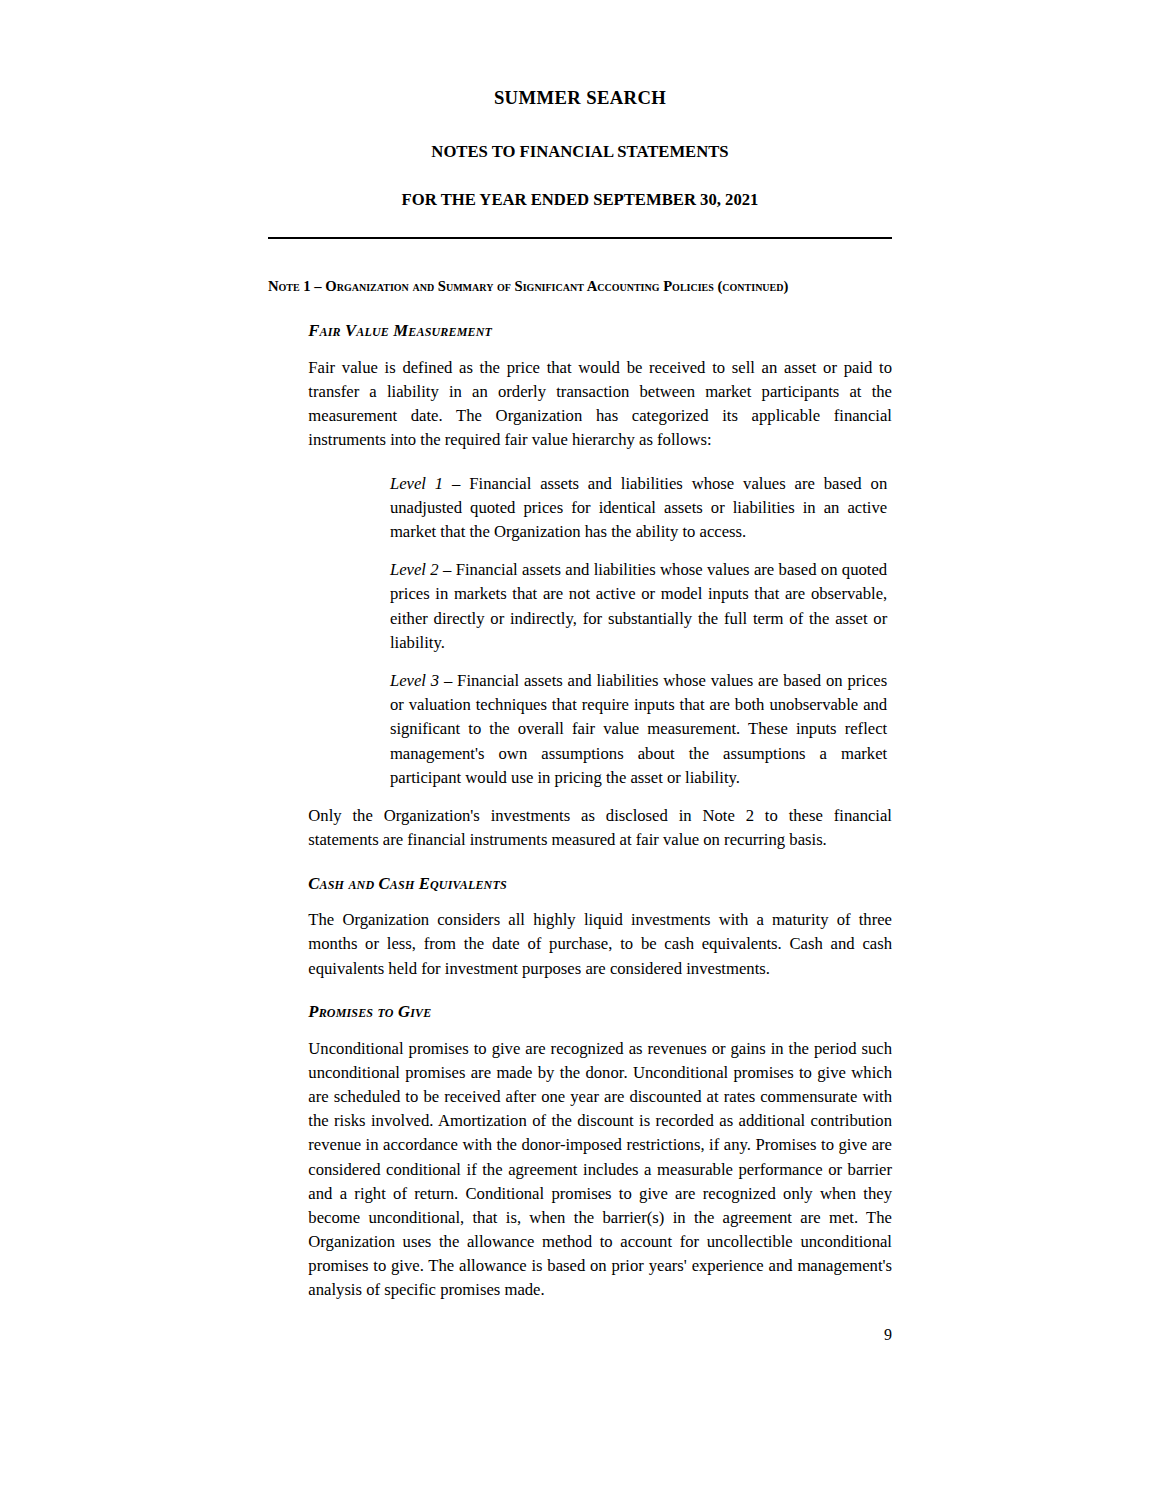SUMMER SEARCH
NOTES TO FINANCIAL STATEMENTS
FOR THE YEAR ENDED SEPTEMBER 30, 2021
Note 1 – Organization and Summary of Significant Accounting Policies (continued)
Fair Value Measurement
Fair value is defined as the price that would be received to sell an asset or paid to transfer a liability in an orderly transaction between market participants at the measurement date. The Organization has categorized its applicable financial instruments into the required fair value hierarchy as follows:
Level 1 – Financial assets and liabilities whose values are based on unadjusted quoted prices for identical assets or liabilities in an active market that the Organization has the ability to access.
Level 2 – Financial assets and liabilities whose values are based on quoted prices in markets that are not active or model inputs that are observable, either directly or indirectly, for substantially the full term of the asset or liability.
Level 3 – Financial assets and liabilities whose values are based on prices or valuation techniques that require inputs that are both unobservable and significant to the overall fair value measurement. These inputs reflect management's own assumptions about the assumptions a market participant would use in pricing the asset or liability.
Only the Organization's investments as disclosed in Note 2 to these financial statements are financial instruments measured at fair value on recurring basis.
Cash and Cash Equivalents
The Organization considers all highly liquid investments with a maturity of three months or less, from the date of purchase, to be cash equivalents. Cash and cash equivalents held for investment purposes are considered investments.
Promises to Give
Unconditional promises to give are recognized as revenues or gains in the period such unconditional promises are made by the donor. Unconditional promises to give which are scheduled to be received after one year are discounted at rates commensurate with the risks involved. Amortization of the discount is recorded as additional contribution revenue in accordance with the donor-imposed restrictions, if any. Promises to give are considered conditional if the agreement includes a measurable performance or barrier and a right of return. Conditional promises to give are recognized only when they become unconditional, that is, when the barrier(s) in the agreement are met. The Organization uses the allowance method to account for uncollectible unconditional promises to give. The allowance is based on prior years' experience and management's analysis of specific promises made.
9